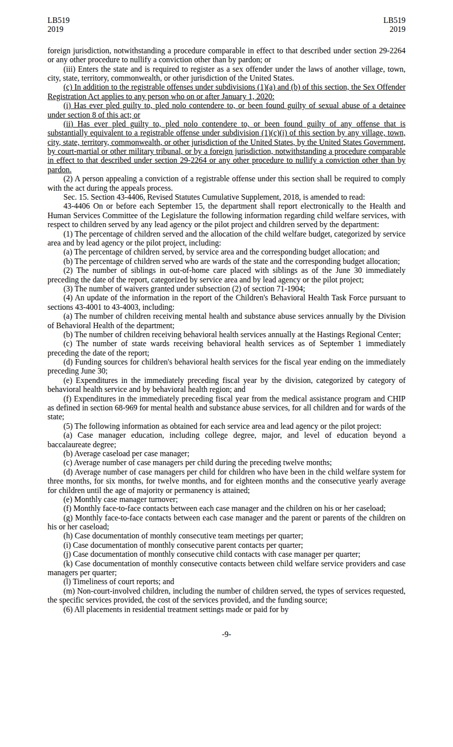LB519
2019
LB519
2019
foreign jurisdiction, notwithstanding a procedure comparable in effect to that described under section 29-2264 or any other procedure to nullify a conviction other than by pardon; or
(iii) Enters the state and is required to register as a sex offender under the laws of another village, town, city, state, territory, commonwealth, or other jurisdiction of the United States.
(c) In addition to the registrable offenses under subdivisions (1)(a) and (b) of this section, the Sex Offender Registration Act applies to any person who on or after January 1, 2020:
(i) Has ever pled guilty to, pled nolo contendere to, or been found guilty of sexual abuse of a detainee under section 8 of this act; or
(ii) Has ever pled guilty to, pled nolo contendere to, or been found guilty of any offense that is substantially equivalent to a registrable offense under subdivision (1)(c)(i) of this section by any village, town, city, state, territory, commonwealth, or other jurisdiction of the United States, by the United States Government, by court-martial or other military tribunal, or by a foreign jurisdiction, notwithstanding a procedure comparable in effect to that described under section 29-2264 or any other procedure to nullify a conviction other than by pardon.
(2) A person appealing a conviction of a registrable offense under this section shall be required to comply with the act during the appeals process.
Sec. 15. Section 43-4406, Revised Statutes Cumulative Supplement, 2018, is amended to read:
43-4406 On or before each September 15, the department shall report electronically to the Health and Human Services Committee of the Legislature the following information regarding child welfare services, with respect to children served by any lead agency or the pilot project and children served by the department:
(1) The percentage of children served and the allocation of the child welfare budget, categorized by service area and by lead agency or the pilot project, including:
(a) The percentage of children served, by service area and the corresponding budget allocation; and
(b) The percentage of children served who are wards of the state and the corresponding budget allocation;
(2) The number of siblings in out-of-home care placed with siblings as of the June 30 immediately preceding the date of the report, categorized by service area and by lead agency or the pilot project;
(3) The number of waivers granted under subsection (2) of section 71-1904;
(4) An update of the information in the report of the Children's Behavioral Health Task Force pursuant to sections 43-4001 to 43-4003, including:
(a) The number of children receiving mental health and substance abuse services annually by the Division of Behavioral Health of the department;
(b) The number of children receiving behavioral health services annually at the Hastings Regional Center;
(c) The number of state wards receiving behavioral health services as of September 1 immediately preceding the date of the report;
(d) Funding sources for children's behavioral health services for the fiscal year ending on the immediately preceding June 30;
(e) Expenditures in the immediately preceding fiscal year by the division, categorized by category of behavioral health service and by behavioral health region; and
(f) Expenditures in the immediately preceding fiscal year from the medical assistance program and CHIP as defined in section 68-969 for mental health and substance abuse services, for all children and for wards of the state;
(5) The following information as obtained for each service area and lead agency or the pilot project:
(a) Case manager education, including college degree, major, and level of education beyond a baccalaureate degree;
(b) Average caseload per case manager;
(c) Average number of case managers per child during the preceding twelve months;
(d) Average number of case managers per child for children who have been in the child welfare system for three months, for six months, for twelve months, and for eighteen months and the consecutive yearly average for children until the age of majority or permanency is attained;
(e) Monthly case manager turnover;
(f) Monthly face-to-face contacts between each case manager and the children on his or her caseload;
(g) Monthly face-to-face contacts between each case manager and the parent or parents of the children on his or her caseload;
(h) Case documentation of monthly consecutive team meetings per quarter;
(i) Case documentation of monthly consecutive parent contacts per quarter;
(j) Case documentation of monthly consecutive child contacts with case manager per quarter;
(k) Case documentation of monthly consecutive contacts between child welfare service providers and case managers per quarter;
(l) Timeliness of court reports; and
(m) Non-court-involved children, including the number of children served, the types of services requested, the specific services provided, the cost of the services provided, and the funding source;
(6) All placements in residential treatment settings made or paid for by
-9-